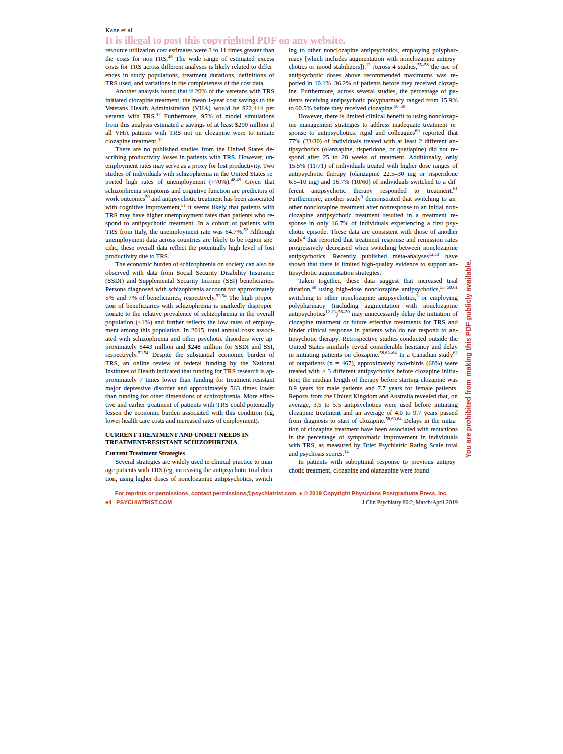Kane et al
It is illegal to post this copyrighted PDF on any website.
You are prohibited from making this PDF publicly available.
resource utilization cost estimates were 3 to 11 times greater than the costs for non-TRS.46 The wide range of estimated excess costs for TRS across different analyses is likely related to differences in study populations, treatment durations, definitions of TRS used, and variations in the completeness of the cost data.
Another analysis found that if 20% of the veterans with TRS initiated clozapine treatment, the mean 1-year cost savings to the Veterans Health Administration (VHA) would be $22,444 per veteran with TRS.47 Furthermore, 95% of model simulations from this analysis estimated a savings of at least $290 million if all VHA patients with TRS not on clozapine were to initiate clozapine treatment.47
There are no published studies from the United States describing productivity losses in patients with TRS. However, unemployment rates may serve as a proxy for lost productivity. Two studies of individuals with schizophrenia in the United States reported high rates of unemployment (>70%).48,49 Given that schizophrenia symptoms and cognitive function are predictors of work outcomes50 and antipsychotic treatment has been associated with cognitive improvement,51 it seems likely that patients with TRS may have higher unemployment rates than patients who respond to antipsychotic treatment. In a cohort of patients with TRS from Italy, the unemployment rate was 64.7%.52 Although unemployment data across countries are likely to be region specific, these overall data reflect the potentially high level of lost productivity due to TRS.
The economic burden of schizophrenia on society can also be observed with data from Social Security Disability Insurance (SSDI) and Supplemental Security Income (SSI) beneficiaries. Persons diagnosed with schizophrenia account for approximately 5% and 7% of beneficiaries, respectively.53,54 The high proportion of beneficiaries with schizophrenia is markedly disproportionate to the relative prevalence of schizophrenia in the overall population (<1%) and further reflects the low rates of employment among this population. In 2015, total annual costs associated with schizophrenia and other psychotic disorders were approximately $443 million and $248 million for SSDI and SSI, respectively.53,54 Despite the substantial economic burden of TRS, an online review of federal funding by the National Institutes of Health indicated that funding for TRS research is approximately 7 times lower than funding for treatment-resistant major depressive disorder and approximately 563 times lower than funding for other dimensions of schizophrenia. More effective and earlier treatment of patients with TRS could potentially lessen the economic burden associated with this condition (eg, lower health care costs and increased rates of employment).
Current Treatment and Unmet Needs in Treatment-Resistant Schizophrenia
Current Treatment Strategies
Several strategies are widely used in clinical practice to manage patients with TRS (eg, increasing the antipsychotic trial duration, using higher doses of nonclozapine antipsychotics, switching to other nonclozapine antipsychotics, employing polypharmacy [which includes augmentation with nonclozapine antipsychotics or mood stabilizers]).12 Across 4 studies,55–58 the use of antipsychotic doses above recommended maximums was reported in 10.1%–36.2% of patients before they received clozapine. Furthermore, across several studies, the percentage of patients receiving antipsychotic polypharmacy ranged from 15.9% to 60.5% before they received clozapine.56–59
However, there is limited clinical benefit to using nonclozapine management strategies to address inadequate treatment response to antipsychotics. Agid and colleagues60 reported that 77% (23/30) of individuals treated with at least 2 different antipsychotics (olanzapine, risperidone, or quetiapine) did not respond after 25 to 28 weeks of treatment. Additionally, only 15.5% (11/71) of individuals treated with higher dose ranges of antipsychotic therapy (olanzapine 22.5–30 mg or risperidone 6.5–10 mg) and 16.7% (10/60) of individuals switched to a different antipsychotic therapy responded to treatment.61 Furthermore, another study3 demonstrated that switching to another nonclozapine treatment after nonresponse to an initial nonclozapine antipsychotic treatment resulted in a treatment response in only 16.7% of individuals experiencing a first psychotic episode. These data are consistent with those of another study4 that reported that treatment response and remission rates progressively decreased when switching between nonclozapine antipsychotics. Recently published meta-analyses12,13 have shown that there is limited high-quality evidence to support antipsychotic augmentation strategies.
Taken together, these data suggest that increased trial duration,60 using high-dose nonclozapine antipsychotics,55–58,61 switching to other nonclozapine antipsychotics,3 or employing polypharmacy (including augmentation with nonclozapine antipsychotics12,13)56–59 may unnecessarily delay the initiation of clozapine treatment or future effective treatments for TRS and hinder clinical response in patients who do not respond to antipsychotic therapy. Retrospective studies conducted outside the United States similarly reveal considerable hesitancy and delay in initiating patients on clozapine.58,62–64 In a Canadian study62 of outpatients (n = 467), approximately two-thirds (68%) were treated with ≥ 3 different antipsychotics before clozapine initiation; the median length of therapy before starting clozapine was 8.9 years for male patients and 7.7 years for female patients. Reports from the United Kingdom and Australia revealed that, on average, 3.5 to 5.5 antipsychotics were used before initiating clozapine treatment and an average of 4.0 to 9.7 years passed from diagnosis to start of clozapine.58,63,64 Delays in the initiation of clozapine treatment have been associated with reductions in the percentage of symptomatic improvement in individuals with TRS, as measured by Brief Psychiatric Rating Scale total and psychosis scores.14
In patients with suboptimal response to previous antipsychotic treatment, clozapine and olanzapine were found
For reprints or permissions, contact permissions@psychiatrist.com. ♦ © 2019 Copyright Physicians Postgraduate Press, Inc.
e4 PSYCHIATRIST.COM
J Clin Psychiatry 80:2, March/April 2019